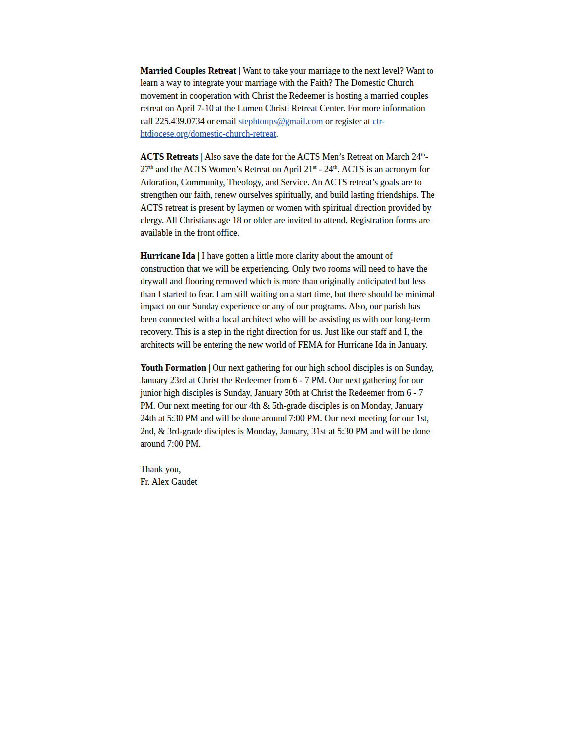Married Couples Retreat | Want to take your marriage to the next level? Want to learn a way to integrate your marriage with the Faith? The Domestic Church movement in cooperation with Christ the Redeemer is hosting a married couples retreat on April 7-10 at the Lumen Christi Retreat Center. For more information call 225.439.0734 or email stephtoups@gmail.com or register at ctr-htdiocese.org/domestic-church-retreat.
ACTS Retreats | Also save the date for the ACTS Men’s Retreat on March 24th-27th and the ACTS Women’s Retreat on April 21st - 24th. ACTS is an acronym for Adoration, Community, Theology, and Service. An ACTS retreat’s goals are to strengthen our faith, renew ourselves spiritually, and build lasting friendships. The ACTS retreat is present by laymen or women with spiritual direction provided by clergy. All Christians age 18 or older are invited to attend. Registration forms are available in the front office.
Hurricane Ida | I have gotten a little more clarity about the amount of construction that we will be experiencing. Only two rooms will need to have the drywall and flooring removed which is more than originally anticipated but less than I started to fear. I am still waiting on a start time, but there should be minimal impact on our Sunday experience or any of our programs. Also, our parish has been connected with a local architect who will be assisting us with our long-term recovery. This is a step in the right direction for us. Just like our staff and I, the architects will be entering the new world of FEMA for Hurricane Ida in January.
Youth Formation | Our next gathering for our high school disciples is on Sunday, January 23rd at Christ the Redeemer from 6 - 7 PM. Our next gathering for our junior high disciples is Sunday, January 30th at Christ the Redeemer from 6 - 7 PM. Our next meeting for our 4th & 5th-grade disciples is on Monday, January 24th at 5:30 PM and will be done around 7:00 PM. Our next meeting for our 1st, 2nd, & 3rd-grade disciples is Monday, January, 31st at 5:30 PM and will be done around 7:00 PM.
Thank you,
Fr. Alex Gaudet